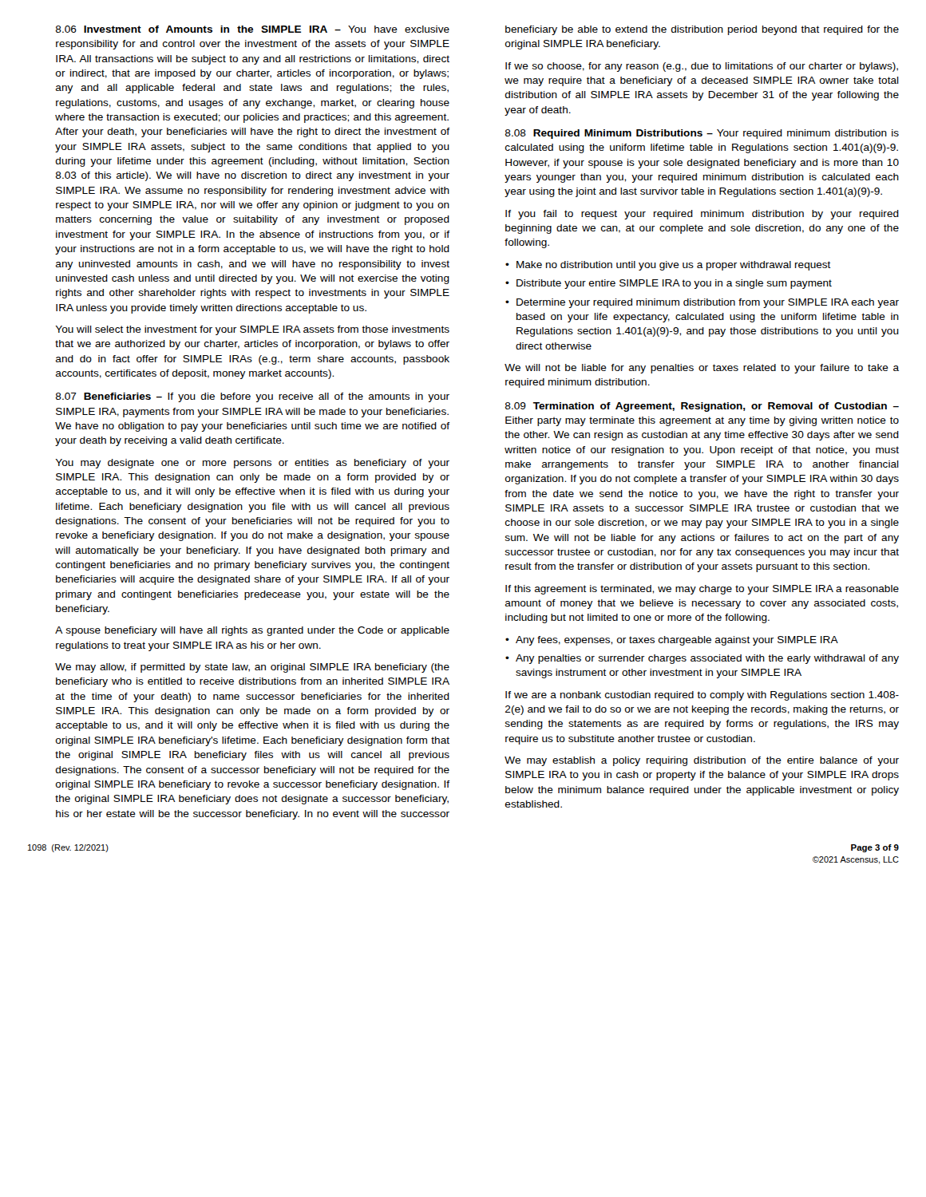8.06 Investment of Amounts in the SIMPLE IRA – You have exclusive responsibility for and control over the investment of the assets of your SIMPLE IRA. All transactions will be subject to any and all restrictions or limitations, direct or indirect, that are imposed by our charter, articles of incorporation, or bylaws; any and all applicable federal and state laws and regulations; the rules, regulations, customs, and usages of any exchange, market, or clearing house where the transaction is executed; our policies and practices; and this agreement. After your death, your beneficiaries will have the right to direct the investment of your SIMPLE IRA assets, subject to the same conditions that applied to you during your lifetime under this agreement (including, without limitation, Section 8.03 of this article). We will have no discretion to direct any investment in your SIMPLE IRA. We assume no responsibility for rendering investment advice with respect to your SIMPLE IRA, nor will we offer any opinion or judgment to you on matters concerning the value or suitability of any investment or proposed investment for your SIMPLE IRA. In the absence of instructions from you, or if your instructions are not in a form acceptable to us, we will have the right to hold any uninvested amounts in cash, and we will have no responsibility to invest uninvested cash unless and until directed by you. We will not exercise the voting rights and other shareholder rights with respect to investments in your SIMPLE IRA unless you provide timely written directions acceptable to us.
You will select the investment for your SIMPLE IRA assets from those investments that we are authorized by our charter, articles of incorporation, or bylaws to offer and do in fact offer for SIMPLE IRAs (e.g., term share accounts, passbook accounts, certificates of deposit, money market accounts).
8.07 Beneficiaries – If you die before you receive all of the amounts in your SIMPLE IRA, payments from your SIMPLE IRA will be made to your beneficiaries. We have no obligation to pay your beneficiaries until such time we are notified of your death by receiving a valid death certificate.
You may designate one or more persons or entities as beneficiary of your SIMPLE IRA. This designation can only be made on a form provided by or acceptable to us, and it will only be effective when it is filed with us during your lifetime. Each beneficiary designation you file with us will cancel all previous designations. The consent of your beneficiaries will not be required for you to revoke a beneficiary designation. If you do not make a designation, your spouse will automatically be your beneficiary. If you have designated both primary and contingent beneficiaries and no primary beneficiary survives you, the contingent beneficiaries will acquire the designated share of your SIMPLE IRA. If all of your primary and contingent beneficiaries predecease you, your estate will be the beneficiary.
A spouse beneficiary will have all rights as granted under the Code or applicable regulations to treat your SIMPLE IRA as his or her own.
We may allow, if permitted by state law, an original SIMPLE IRA beneficiary (the beneficiary who is entitled to receive distributions from an inherited SIMPLE IRA at the time of your death) to name successor beneficiaries for the inherited SIMPLE IRA. This designation can only be made on a form provided by or acceptable to us, and it will only be effective when it is filed with us during the original SIMPLE IRA beneficiary's lifetime. Each beneficiary designation form that the original SIMPLE IRA beneficiary files with us will cancel all previous designations. The consent of a successor beneficiary will not be required for the original SIMPLE IRA beneficiary to revoke a successor beneficiary designation. If the original SIMPLE IRA beneficiary does not designate a successor beneficiary, his or her estate will be the successor beneficiary. In no event will the successor beneficiary be able to extend the distribution period beyond that required for the original SIMPLE IRA beneficiary.
If we so choose, for any reason (e.g., due to limitations of our charter or bylaws), we may require that a beneficiary of a deceased SIMPLE IRA owner take total distribution of all SIMPLE IRA assets by December 31 of the year following the year of death.
8.08 Required Minimum Distributions – Your required minimum distribution is calculated using the uniform lifetime table in Regulations section 1.401(a)(9)-9. However, if your spouse is your sole designated beneficiary and is more than 10 years younger than you, your required minimum distribution is calculated each year using the joint and last survivor table in Regulations section 1.401(a)(9)-9.
If you fail to request your required minimum distribution by your required beginning date we can, at our complete and sole discretion, do any one of the following.
Make no distribution until you give us a proper withdrawal request
Distribute your entire SIMPLE IRA to you in a single sum payment
Determine your required minimum distribution from your SIMPLE IRA each year based on your life expectancy, calculated using the uniform lifetime table in Regulations section 1.401(a)(9)-9, and pay those distributions to you until you direct otherwise
We will not be liable for any penalties or taxes related to your failure to take a required minimum distribution.
8.09 Termination of Agreement, Resignation, or Removal of Custodian – Either party may terminate this agreement at any time by giving written notice to the other. We can resign as custodian at any time effective 30 days after we send written notice of our resignation to you. Upon receipt of that notice, you must make arrangements to transfer your SIMPLE IRA to another financial organization. If you do not complete a transfer of your SIMPLE IRA within 30 days from the date we send the notice to you, we have the right to transfer your SIMPLE IRA assets to a successor SIMPLE IRA trustee or custodian that we choose in our sole discretion, or we may pay your SIMPLE IRA to you in a single sum. We will not be liable for any actions or failures to act on the part of any successor trustee or custodian, nor for any tax consequences you may incur that result from the transfer or distribution of your assets pursuant to this section.
If this agreement is terminated, we may charge to your SIMPLE IRA a reasonable amount of money that we believe is necessary to cover any associated costs, including but not limited to one or more of the following.
Any fees, expenses, or taxes chargeable against your SIMPLE IRA
Any penalties or surrender charges associated with the early withdrawal of any savings instrument or other investment in your SIMPLE IRA
If we are a nonbank custodian required to comply with Regulations section 1.408-2(e) and we fail to do so or we are not keeping the records, making the returns, or sending the statements as are required by forms or regulations, the IRS may require us to substitute another trustee or custodian.
We may establish a policy requiring distribution of the entire balance of your SIMPLE IRA to you in cash or property if the balance of your SIMPLE IRA drops below the minimum balance required under the applicable investment or policy established.
1098 (Rev. 12/2021)
Page 3 of 9
©2021 Ascensus, LLC